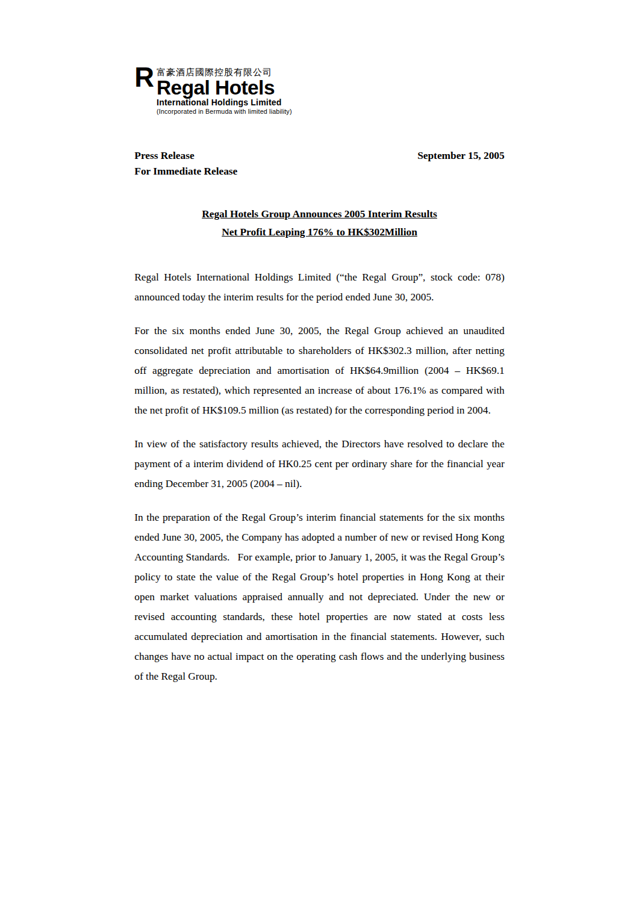R
富豪酒店國際控股有限公司 Regal Hotels International Holdings Limited (Incorporated in Bermuda with limited liability)
Press Release September 15, 2005
For Immediate Release
Regal Hotels Group Announces 2005 Interim Results
Net Profit Leaping 176% to HK$302Million
Regal Hotels International Holdings Limited (“the Regal Group”, stock code: 078) announced today the interim results for the period ended June 30, 2005.
For the six months ended June 30, 2005, the Regal Group achieved an unaudited consolidated net profit attributable to shareholders of HK$302.3 million, after netting off aggregate depreciation and amortisation of HK$64.9million (2004 – HK$69.1 million, as restated), which represented an increase of about 176.1% as compared with the net profit of HK$109.5 million (as restated) for the corresponding period in 2004.
In view of the satisfactory results achieved, the Directors have resolved to declare the payment of a interim dividend of HK0.25 cent per ordinary share for the financial year ending December 31, 2005 (2004 – nil).
In the preparation of the Regal Group’s interim financial statements for the six months ended June 30, 2005, the Company has adopted a number of new or revised Hong Kong Accounting Standards. For example, prior to January 1, 2005, it was the Regal Group’s policy to state the value of the Regal Group’s hotel properties in Hong Kong at their open market valuations appraised annually and not depreciated. Under the new or revised accounting standards, these hotel properties are now stated at costs less accumulated depreciation and amortisation in the financial statements. However, such changes have no actual impact on the operating cash flows and the underlying business of the Regal Group.